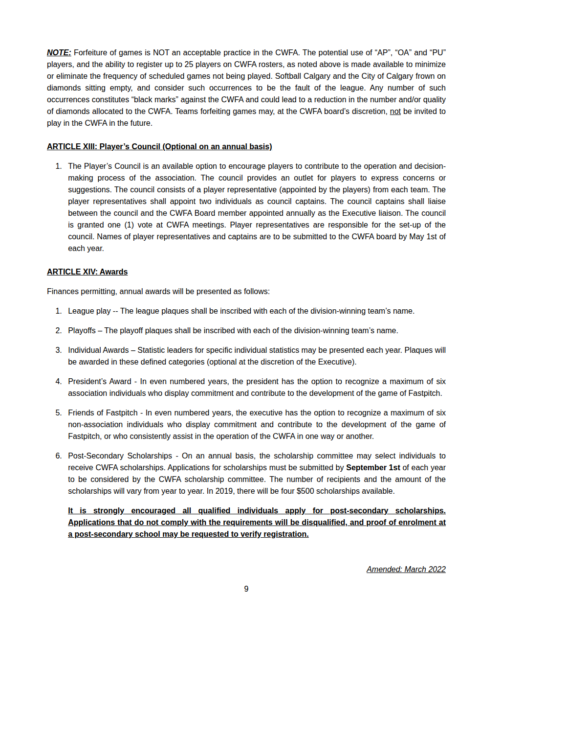NOTE: Forfeiture of games is NOT an acceptable practice in the CWFA. The potential use of “AP”, “OA” and “PU” players, and the ability to register up to 25 players on CWFA rosters, as noted above is made available to minimize or eliminate the frequency of scheduled games not being played. Softball Calgary and the City of Calgary frown on diamonds sitting empty, and consider such occurrences to be the fault of the league. Any number of such occurrences constitutes “black marks” against the CWFA and could lead to a reduction in the number and/or quality of diamonds allocated to the CWFA. Teams forfeiting games may, at the CWFA board’s discretion, not be invited to play in the CWFA in the future.
ARTICLE XIII: Player’s Council (Optional on an annual basis)
The Player’s Council is an available option to encourage players to contribute to the operation and decision-making process of the association. The council provides an outlet for players to express concerns or suggestions. The council consists of a player representative (appointed by the players) from each team. The player representatives shall appoint two individuals as council captains. The council captains shall liaise between the council and the CWFA Board member appointed annually as the Executive liaison. The council is granted one (1) vote at CWFA meetings. Player representatives are responsible for the set-up of the council. Names of player representatives and captains are to be submitted to the CWFA board by May 1st of each year.
ARTICLE XIV: Awards
Finances permitting, annual awards will be presented as follows:
League play -- The league plaques shall be inscribed with each of the division-winning team’s name.
Playoffs – The playoff plaques shall be inscribed with each of the division-winning team’s name.
Individual Awards – Statistic leaders for specific individual statistics may be presented each year. Plaques will be awarded in these defined categories (optional at the discretion of the Executive).
President’s Award - In even numbered years, the president has the option to recognize a maximum of six association individuals who display commitment and contribute to the development of the game of Fastpitch.
Friends of Fastpitch - In even numbered years, the executive has the option to recognize a maximum of six non-association individuals who display commitment and contribute to the development of the game of Fastpitch, or who consistently assist in the operation of the CWFA in one way or another.
Post-Secondary Scholarships - On an annual basis, the scholarship committee may select individuals to receive CWFA scholarships. Applications for scholarships must be submitted by September 1st of each year to be considered by the CWFA scholarship committee. The number of recipients and the amount of the scholarships will vary from year to year. In 2019, there will be four $500 scholarships available.
It is strongly encouraged all qualified individuals apply for post-secondary scholarships. Applications that do not comply with the requirements will be disqualified, and proof of enrolment at a post-secondary school may be requested to verify registration.
Amended: March 2022
9